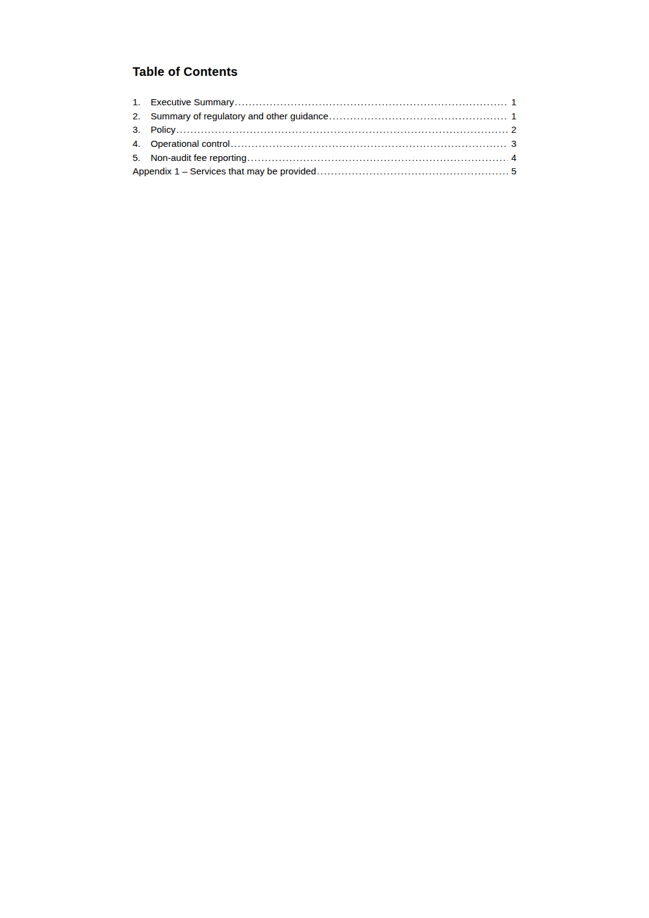Table of Contents
1. Executive Summary ..................................................................................................................................... 1
2. Summary of regulatory and other guidance ..................................................................................................................................... 1
3. Policy ..................................................................................................................................... 2
4. Operational control ..................................................................................................................................... 3
5. Non-audit fee reporting ..................................................................................................................................... 4
Appendix 1 – Services that may be provided ..................................................................................................................................... 5